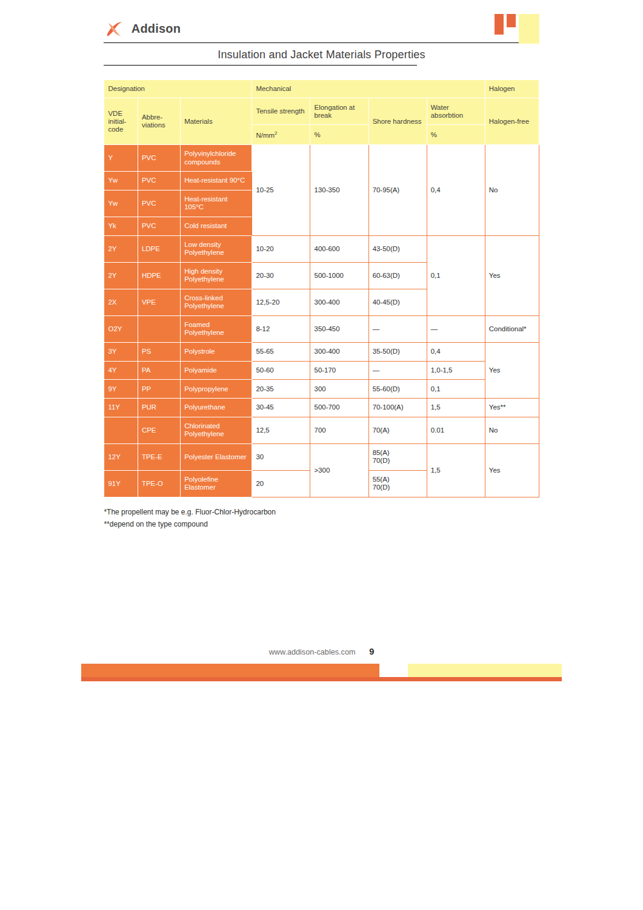Addison
Insulation and Jacket Materials Properties
| Designation | Mechanical | Halogen |
| --- | --- | --- |
| VDE initial-code | Abbre-viations | Materials | Tensile strength | Elongation at break | Shore hardness | Water absorbtion | Halogen-free |
| N/mm 2 | % | % |
| Y | PVC | Polyvinylchloride compounds | 10-25 | 130-350 | 70-95(A) | 0,4 | No |
| Yw | PVC | Heat-resistant 90°C |
| Yw | PVC | Heat-resistant 105°C |
| Yk | PVC | Cold resistant |
| 2Y | LDPE | Low density Polyethylene | 10-20 | 400-600 | 43-50(D) | 0,1 | Yes |
| 2Y | HDPE | High density Polyethylene | 20-30 | 500-1000 | 60-63(D) |
| 2X | VPE | Cross-linked Polyethylene | 12,5-20 | 300-400 | 40-45(D) |
| O2Y | | Foamed Polyethylene | 8-12 | 350-450 | — | — | Conditional* |
| 3Y | PS | Polystrole | 55-65 | 300-400 | 35-50(D) | 0,4 | Yes |
| 4Y | PA | Polyamide | 50-60 | 50-170 | — | 1,0-1,5 |
| 9Y | PP | Polypropylene | 20-35 | 300 | 55-60(D) | 0,1 |
| 11Y | PUR | Polyurethane | 30-45 | 500-700 | 70-100(A) | 1,5 | Yes** |
| | CPE | Chlorinated Polyethylene | 12,5 | 700 | 70(A) | 0.01 | No |
| 12Y | TPE-E | Polyester Elastomer | 30 | >300 | 85(A) 70(D) | 1,5 | Yes |
| 91Y | TPE-O | Polyolefine Elastomer | 20 | 55(A) 70(D) |
*The propellent may be e.g. Fluor-Chlor-Hydrocarbon
**depend on the type compound
www.addison-cables.com 9